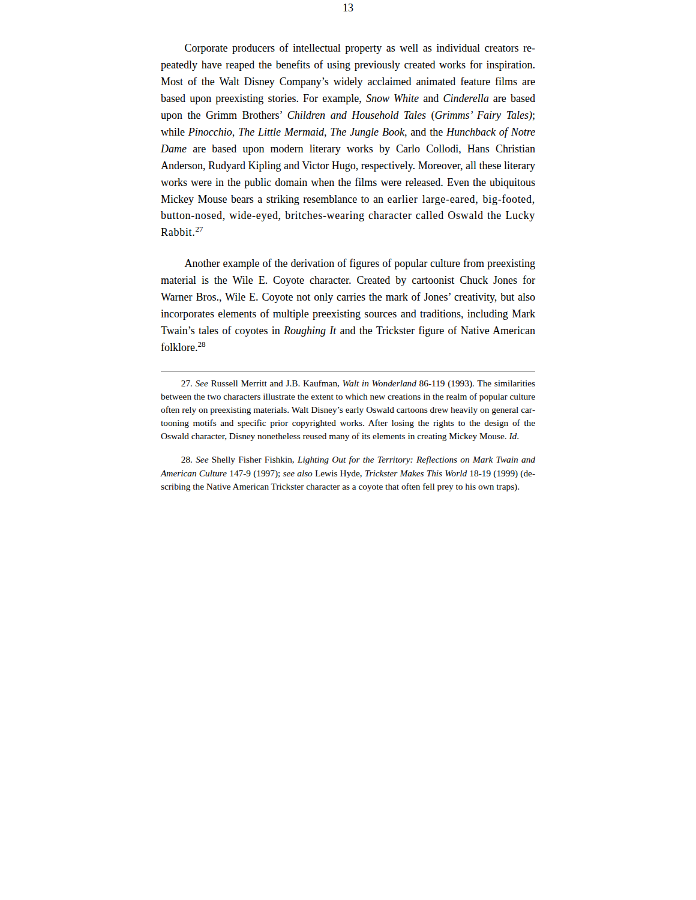13
Corporate producers of intellectual property as well as individual creators repeatedly have reaped the benefits of using previously created works for inspiration. Most of the Walt Disney Company’s widely acclaimed animated feature films are based upon preexisting stories. For example, Snow White and Cinderella are based upon the Grimm Brothers’ Children and Household Tales (Grimms’ Fairy Tales); while Pinocchio, The Little Mermaid, The Jungle Book, and the Hunchback of Notre Dame are based upon modern literary works by Carlo Collodi, Hans Christian Anderson, Rudyard Kipling and Victor Hugo, respectively. Moreover, all these literary works were in the public domain when the films were released. Even the ubiquitous Mickey Mouse bears a striking resemblance to an earlier large-eared, big-footed, button-nosed, wide-eyed, britches-wearing character called Oswald the Lucky Rabbit.27
Another example of the derivation of figures of popular culture from preexisting material is the Wile E. Coyote character. Created by cartoonist Chuck Jones for Warner Bros., Wile E. Coyote not only carries the mark of Jones’ creativity, but also incorporates elements of multiple preexisting sources and traditions, including Mark Twain’s tales of coyotes in Roughing It and the Trickster figure of Native American folklore.28
27. See Russell Merritt and J.B. Kaufman, Walt in Wonderland 86-119 (1993). The similarities between the two characters illustrate the extent to which new creations in the realm of popular culture often rely on preexisting materials. Walt Disney’s early Oswald cartoons drew heavily on general cartooning motifs and specific prior copyrighted works. After losing the rights to the design of the Oswald character, Disney nonetheless reused many of its elements in creating Mickey Mouse. Id.
28. See Shelly Fisher Fishkin, Lighting Out for the Territory: Reflections on Mark Twain and American Culture 147-9 (1997); see also Lewis Hyde, Trickster Makes This World 18-19 (1999) (describing the Native American Trickster character as a coyote that often fell prey to his own traps).